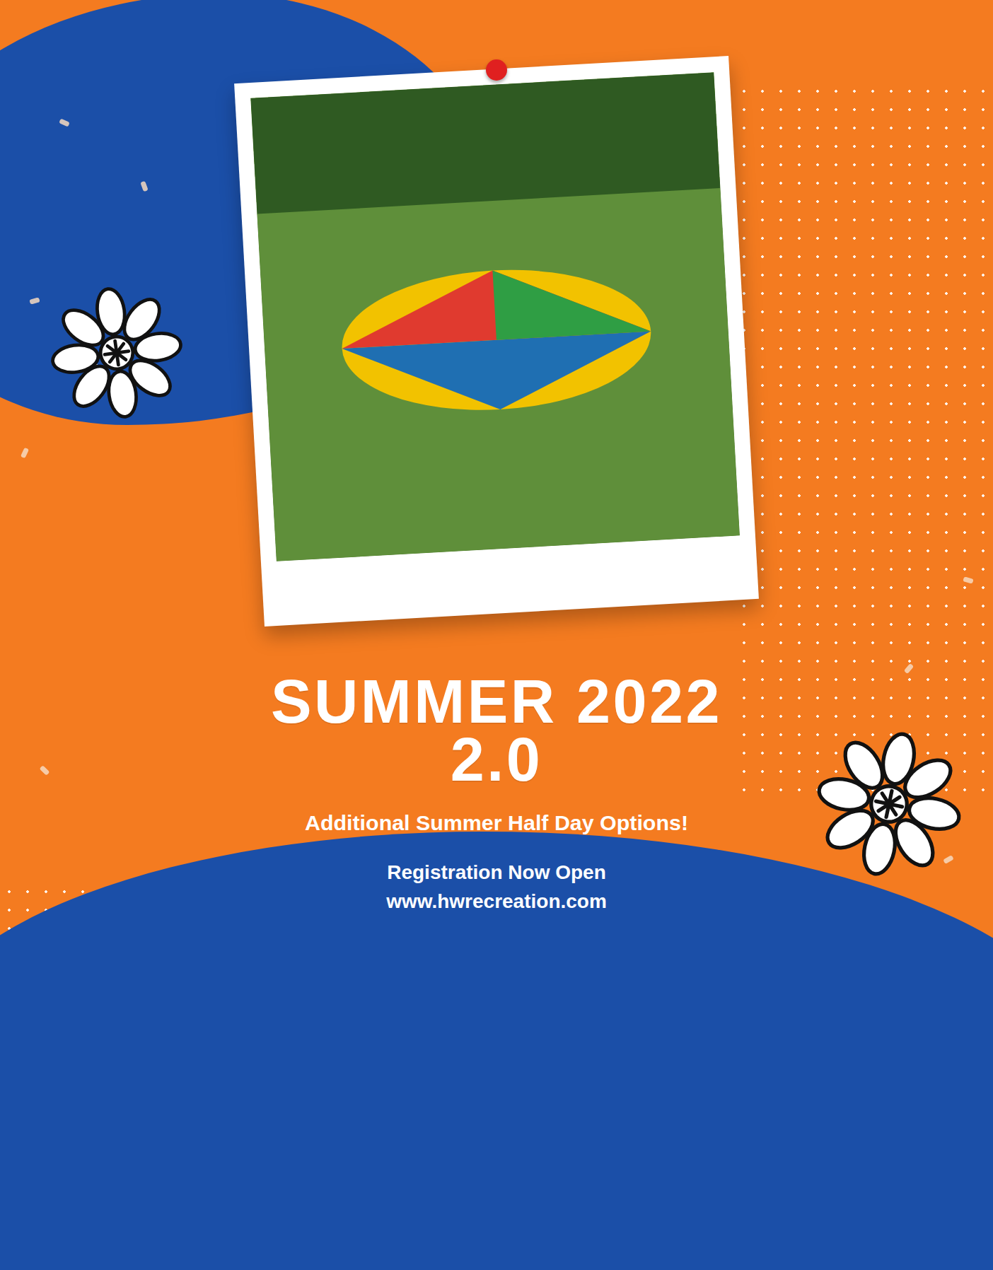Summer 2022 2.0
Additional Summer Half Day Options!
Registration Now Open
www.hwrecreation.com